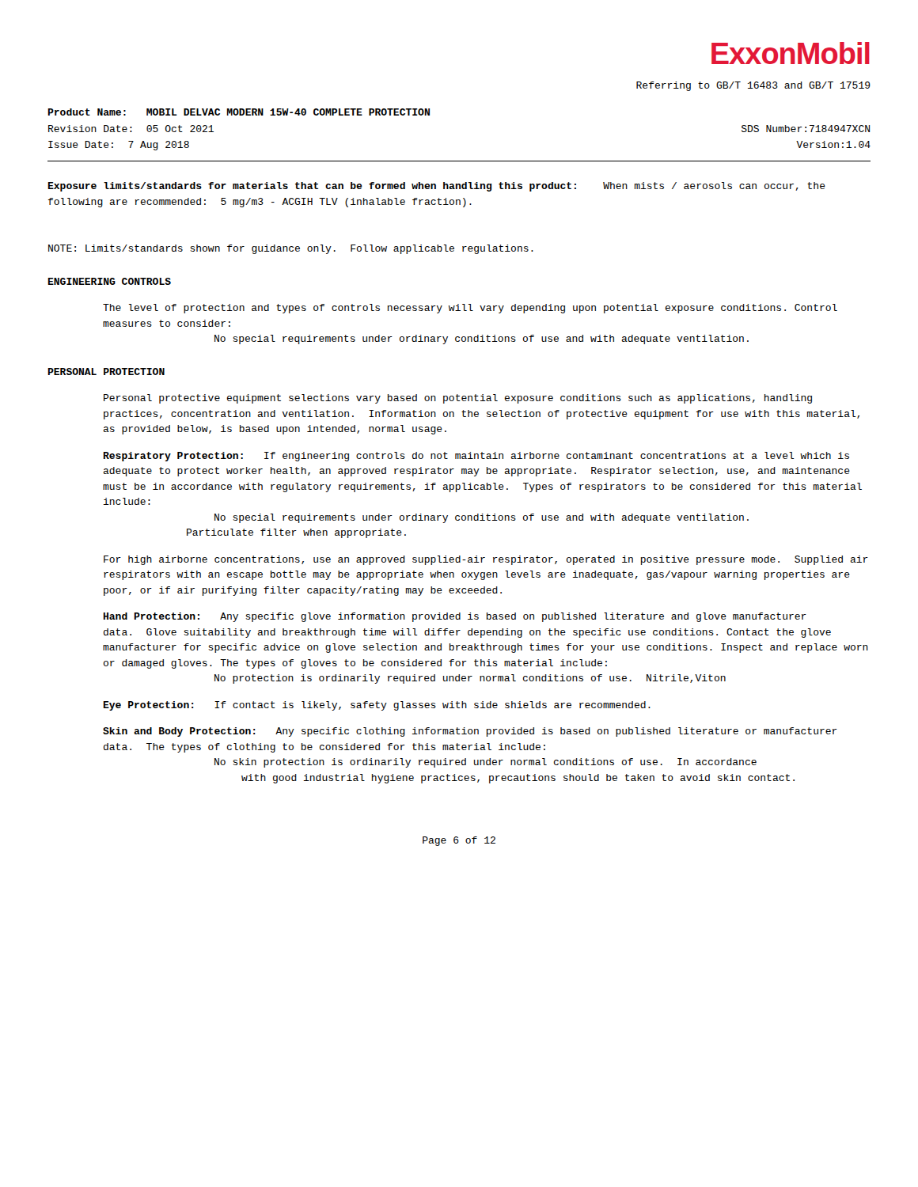ExxonMobil
Referring to GB/T 16483 and GB/T 17519
Product Name: MOBIL DELVAC MODERN 15W-40 COMPLETE PROTECTION
Revision Date: 05 Oct 2021 SDS Number:7184947XCN
Issue Date: 7 Aug 2018 Version:1.04
Exposure limits/standards for materials that can be formed when handling this product: When mists / aerosols can occur, the following are recommended: 5 mg/m3 - ACGIH TLV (inhalable fraction).
NOTE: Limits/standards shown for guidance only. Follow applicable regulations.
ENGINEERING CONTROLS
The level of protection and types of controls necessary will vary depending upon potential exposure conditions. Control measures to consider:
No special requirements under ordinary conditions of use and with adequate ventilation.
PERSONAL PROTECTION
Personal protective equipment selections vary based on potential exposure conditions such as applications, handling practices, concentration and ventilation. Information on the selection of protective equipment for use with this material, as provided below, is based upon intended, normal usage.
Respiratory Protection: If engineering controls do not maintain airborne contaminant concentrations at a level which is adequate to protect worker health, an approved respirator may be appropriate. Respirator selection, use, and maintenance must be in accordance with regulatory requirements, if applicable. Types of respirators to be considered for this material include:
No special requirements under ordinary conditions of use and with adequate ventilation.
Particulate filter when appropriate.
For high airborne concentrations, use an approved supplied-air respirator, operated in positive pressure mode. Supplied air respirators with an escape bottle may be appropriate when oxygen levels are inadequate, gas/vapour warning properties are poor, or if air purifying filter capacity/rating may be exceeded.
Hand Protection: Any specific glove information provided is based on published literature and glove manufacturer data. Glove suitability and breakthrough time will differ depending on the specific use conditions. Contact the glove manufacturer for specific advice on glove selection and breakthrough times for your use conditions. Inspect and replace worn or damaged gloves. The types of gloves to be considered for this material include:
No protection is ordinarily required under normal conditions of use. Nitrile,Viton
Eye Protection: If contact is likely, safety glasses with side shields are recommended.
Skin and Body Protection: Any specific clothing information provided is based on published literature or manufacturer data. The types of clothing to be considered for this material include:
No skin protection is ordinarily required under normal conditions of use. In accordance
with good industrial hygiene practices, precautions should be taken to avoid skin contact.
Page 6 of 12